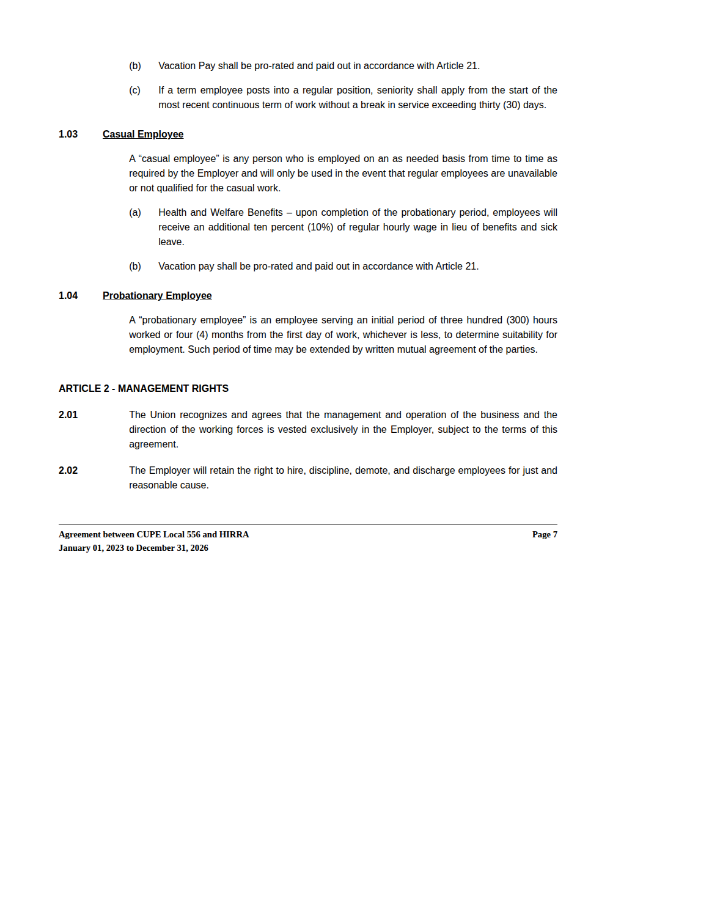(b)
Vacation Pay shall be pro-rated and paid out in accordance with Article 21.
(c)
If a term employee posts into a regular position, seniority shall apply from the start of the most recent continuous term of work without a break in service exceeding thirty (30) days.
1.03 Casual Employee
A “casual employee” is any person who is employed on an as needed basis from time to time as required by the Employer and will only be used in the event that regular employees are unavailable or not qualified for the casual work.
(a)
Health and Welfare Benefits – upon completion of the probationary period, employees will receive an additional ten percent (10%) of regular hourly wage in lieu of benefits and sick leave.
(b)
Vacation pay shall be pro-rated and paid out in accordance with Article 21.
1.04 Probationary Employee
A “probationary employee” is an employee serving an initial period of three hundred (300) hours worked or four (4) months from the first day of work, whichever is less, to determine suitability for employment. Such period of time may be extended by written mutual agreement of the parties.
ARTICLE 2 - MANAGEMENT RIGHTS
2.01
The Union recognizes and agrees that the management and operation of the business and the direction of the working forces is vested exclusively in the Employer, subject to the terms of this agreement.
2.02
The Employer will retain the right to hire, discipline, demote, and discharge employees for just and reasonable cause.
Agreement between CUPE Local 556 and HIRRA
January 01, 2023 to December 31, 2026
Page 7